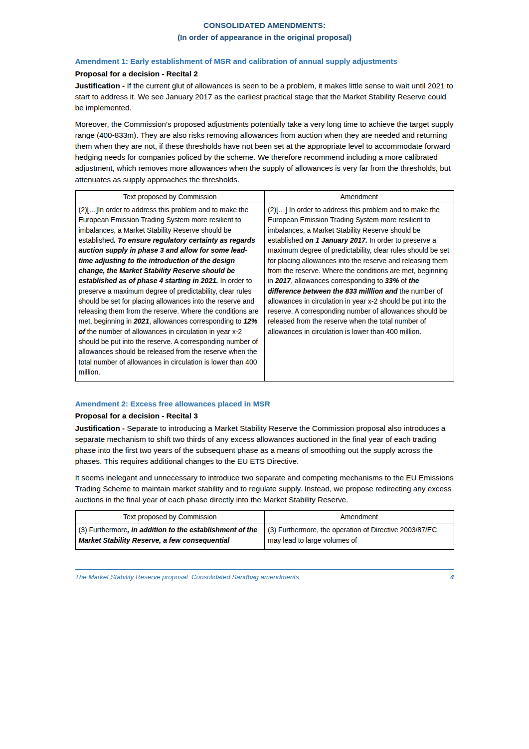CONSOLIDATED AMENDMENTS:
(In order of appearance in the original proposal)
Amendment 1: Early establishment of MSR and calibration of annual supply adjustments
Proposal for a decision - Recital 2
Justification - If the current glut of allowances is seen to be a problem, it makes little sense to wait until 2021 to start to address it. We see January 2017 as the earliest practical stage that the Market Stability Reserve could be implemented.
Moreover, the Commission’s proposed adjustments potentially take a very long time to achieve the target supply range (400-833m). They are also risks removing allowances from auction when they are needed and returning them when they are not, if these thresholds have not been set at the appropriate level to accommodate forward hedging needs for companies policed by the scheme. We therefore recommend including a more calibrated adjustment, which removes more allowances when the supply of allowances is very far from the thresholds, but attenuates as supply approaches the thresholds.
| Text proposed by Commission | Amendment |
| --- | --- |
| (2)[…]In order to address this problem and to make the European Emission Trading System more resilient to imbalances, a Market Stability Reserve should be established . To ensure regulatory certainty as regards auction supply in phase 3 and allow for some lead-time adjusting to the introduction of the design change, the Market Stability Reserve should be established as of phase 4 starting in 2021. In order to preserve a maximum degree of predictability, clear rules should be set for placing allowances into the reserve and releasing them from the reserve. Where the conditions are met, beginning in 2021 , allowances corresponding to 12% of the number of allowances in circulation in year x-2 should be put into the reserve. A corresponding number of allowances should be released from the reserve when the total number of allowances in circulation is lower than 400 million. | (2)[…] In order to address this problem and to make the European Emission Trading System more resilient to imbalances, a Market Stability Reserve should be established on 1 January 2017. In order to preserve a maximum degree of predictability, clear rules should be set for placing allowances into the reserve and releasing them from the reserve. Where the conditions are met, beginning in 2017 , allowances corresponding to 33% of the difference between the 833 milllion and the number of allowances in circulation in year x-2 should be put into the reserve. A corresponding number of allowances should be released from the reserve when the total number of allowances in circulation is lower than 400 million. |
Amendment 2: Excess free allowances placed in MSR
Proposal for a decision - Recital 3
Justification - Separate to introducing a Market Stability Reserve the Commission proposal also introduces a separate mechanism to shift two thirds of any excess allowances auctioned in the final year of each trading phase into the first two years of the subsequent phase as a means of smoothing out the supply across the phases. This requires additional changes to the EU ETS Directive.
It seems inelegant and unnecessary to introduce two separate and competing mechanisms to the EU Emissions Trading Scheme to maintain market stability and to regulate supply. Instead, we propose redirecting any excess auctions in the final year of each phase directly into the Market Stability Reserve.
| Text proposed by Commission | Amendment |
| --- | --- |
| (3) Furthermore , in addition to the establishment of the Market Stability Reserve, a few consequential | (3) Furthermore, the operation of Directive 2003/87/EC may lead to large volumes of |
The Market Stability Reserve proposal: Consolidated Sandbag amendments 4